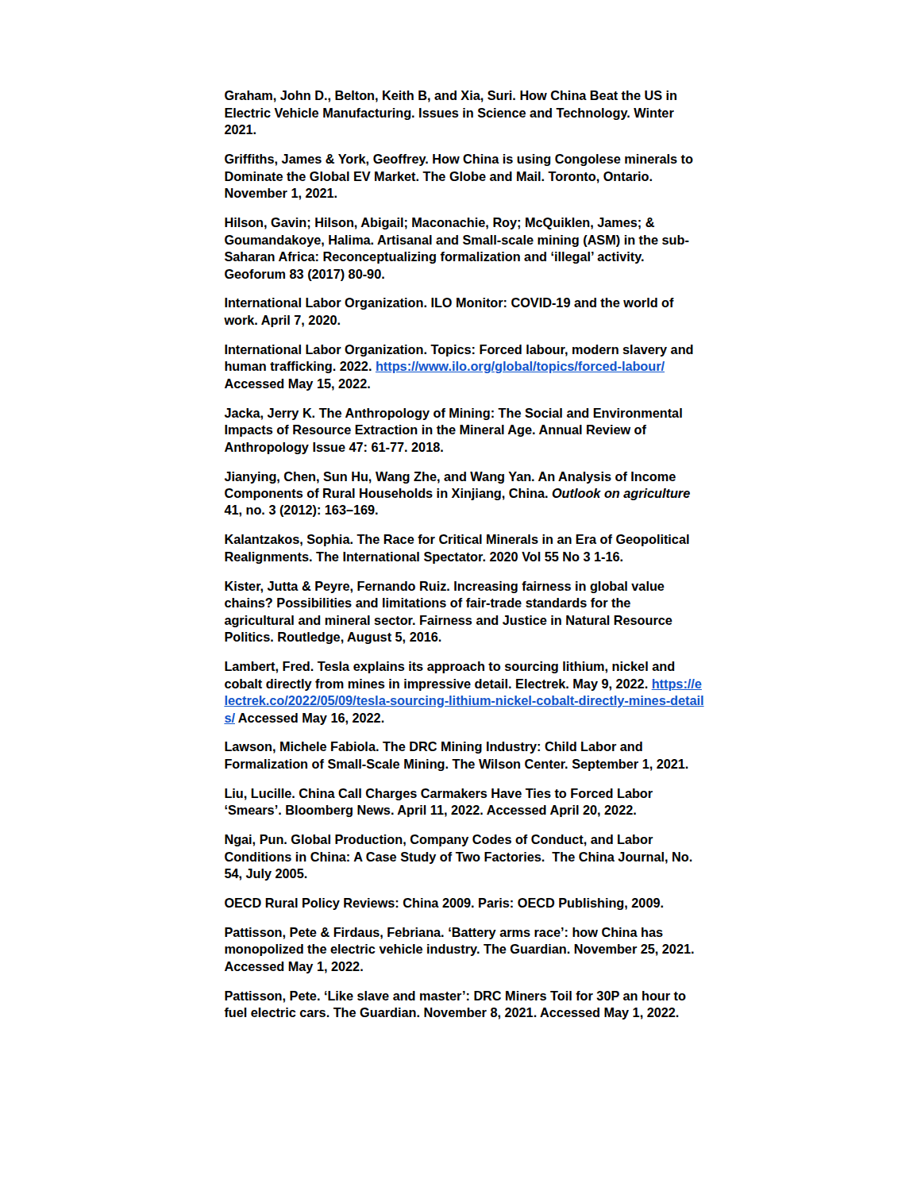Graham, John D., Belton, Keith B, and Xia, Suri. How China Beat the US in Electric Vehicle Manufacturing. Issues in Science and Technology. Winter 2021.
Griffiths, James & York, Geoffrey. How China is using Congolese minerals to Dominate the Global EV Market. The Globe and Mail. Toronto, Ontario. November 1, 2021.
Hilson, Gavin; Hilson, Abigail; Maconachie, Roy; McQuiklen, James; & Goumandakoye, Halima. Artisanal and Small-scale mining (ASM) in the sub-Saharan Africa: Reconceptualizing formalization and ‘illegal’ activity. Geoforum 83 (2017) 80-90.
International Labor Organization. ILO Monitor: COVID-19 and the world of work. April 7, 2020.
International Labor Organization. Topics: Forced labour, modern slavery and human trafficking. 2022. https://www.ilo.org/global/topics/forced-labour/ Accessed May 15, 2022.
Jacka, Jerry K. The Anthropology of Mining: The Social and Environmental Impacts of Resource Extraction in the Mineral Age. Annual Review of Anthropology Issue 47: 61-77. 2018.
Jianying, Chen, Sun Hu, Wang Zhe, and Wang Yan. An Analysis of Income Components of Rural Households in Xinjiang, China. Outlook on agriculture 41, no. 3 (2012): 163–169.
Kalantzakos, Sophia. The Race for Critical Minerals in an Era of Geopolitical Realignments. The International Spectator. 2020 Vol 55 No 3 1-16.
Kister, Jutta & Peyre, Fernando Ruiz. Increasing fairness in global value chains? Possibilities and limitations of fair-trade standards for the agricultural and mineral sector. Fairness and Justice in Natural Resource Politics. Routledge, August 5, 2016.
Lambert, Fred. Tesla explains its approach to sourcing lithium, nickel and cobalt directly from mines in impressive detail. Electrek. May 9, 2022. https://electrek.co/2022/05/09/tesla-sourcing-lithium-nickel-cobalt-directly-mines-details/ Accessed May 16, 2022.
Lawson, Michele Fabiola. The DRC Mining Industry: Child Labor and Formalization of Small-Scale Mining. The Wilson Center. September 1, 2021.
Liu, Lucille. China Call Charges Carmakers Have Ties to Forced Labor ‘Smears’. Bloomberg News. April 11, 2022. Accessed April 20, 2022.
Ngai, Pun. Global Production, Company Codes of Conduct, and Labor Conditions in China: A Case Study of Two Factories. The China Journal, No. 54, July 2005.
OECD Rural Policy Reviews: China 2009. Paris: OECD Publishing, 2009.
Pattisson, Pete & Firdaus, Febriana. ‘Battery arms race’: how China has monopolized the electric vehicle industry. The Guardian. November 25, 2021. Accessed May 1, 2022.
Pattisson, Pete. ‘Like slave and master’: DRC Miners Toil for 30P an hour to fuel electric cars. The Guardian. November 8, 2021. Accessed May 1, 2022.